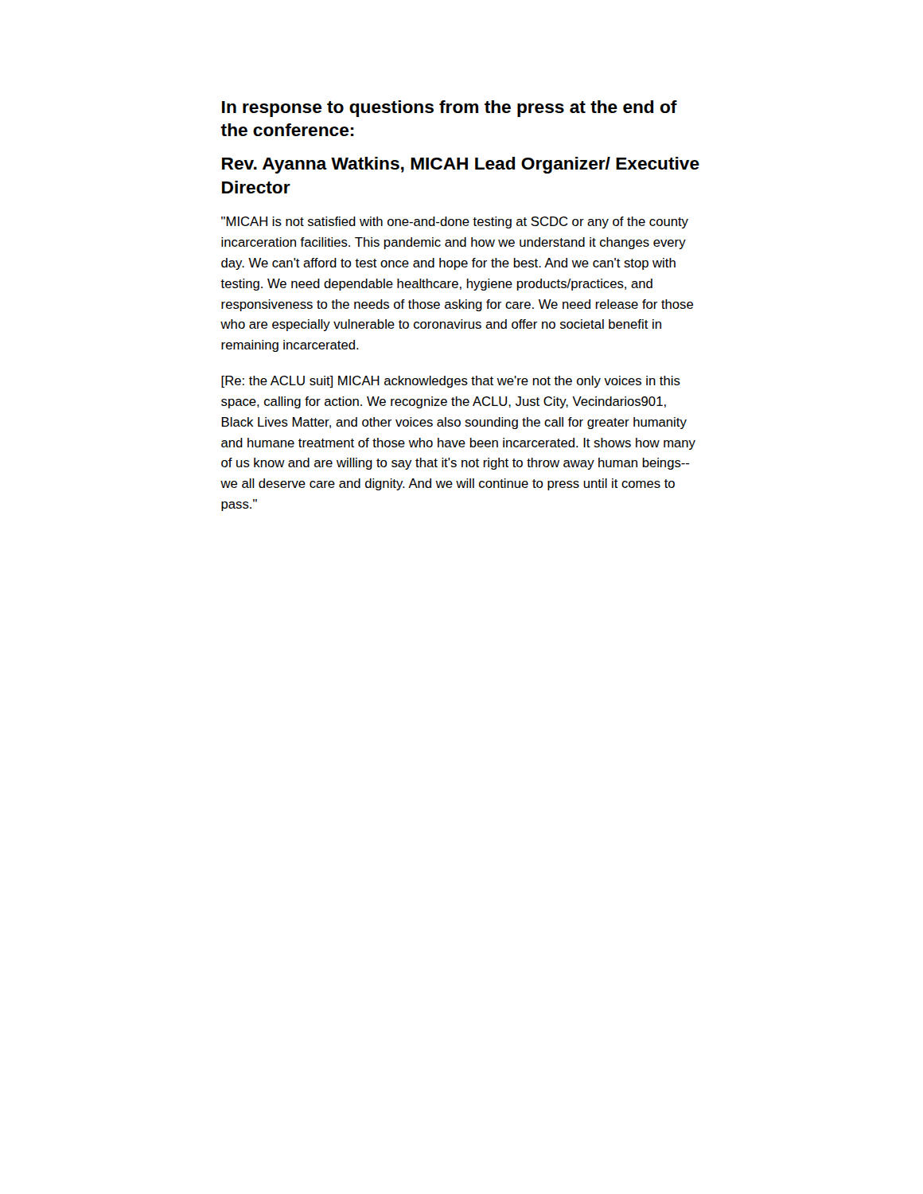In response to questions from the press at the end of the conference:
Rev. Ayanna Watkins, MICAH Lead Organizer/ Executive Director
"MICAH is not satisfied with one-and-done testing at SCDC or any of the county incarceration facilities. This pandemic and how we understand it changes every day. We can't afford to test once and hope for the best. And we can't stop with testing. We need dependable healthcare, hygiene products/practices, and responsiveness to the needs of those asking for care. We need release for those who are especially vulnerable to coronavirus and offer no societal benefit in remaining incarcerated.
[Re: the ACLU suit] MICAH acknowledges that we're not the only voices in this space, calling for action. We recognize the ACLU, Just City, Vecindarios901, Black Lives Matter, and other voices also sounding the call for greater humanity and humane treatment of those who have been incarcerated. It shows how many of us know and are willing to say that it's not right to throw away human beings--we all deserve care and dignity. And we will continue to press until it comes to pass."